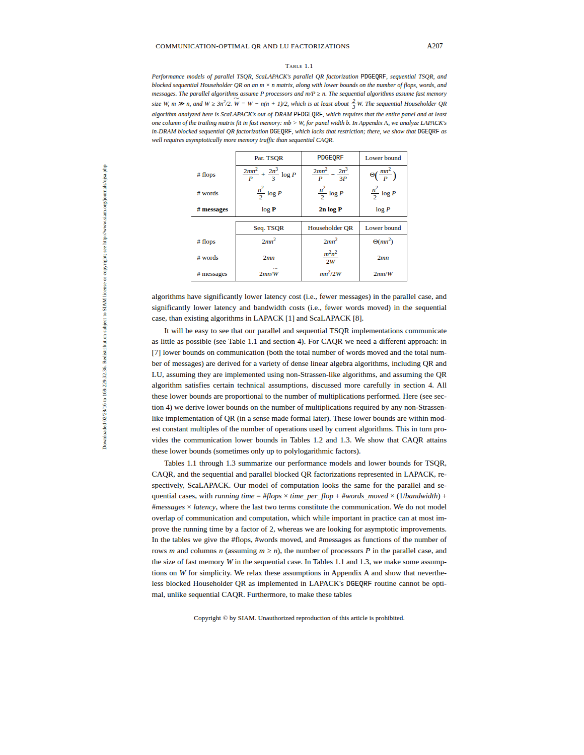Downloaded 02/28/16 to 169.229.32.36. Redistribution subject to SIAM license or copyright; see http://www.siam.org/journals/ojsa.php
COMMUNICATION-OPTIMAL QR AND LU FACTORIZATIONS A207
Table 1.1 Performance models of parallel TSQR, ScaLAPACK's parallel QR factorization PDGEQRF, sequential TSQR, and blocked sequential Householder QR on an m × n matrix, along with lower bounds on the number of flops, words, and messages. The parallel algorithms assume P processors and m/P ≥ n. The sequential algorithms assume fast memory size W, m ≫ n, and W ≥ 3n2/2. W = W − n(n + 1)/2, which is at least about 23 W. The sequential Householder QR algorithm analyzed here is ScaLAPACK's out-of-DRAM PFDGEQRF, which requires that the entire panel and at least one column of the trailing matrix fit in fast memory: mb > W, for panel width b. In Appendix A, we analyze LAPACK's in-DRAM blocked sequential QR factorization DGEQRF, which lacks that restriction; there, we show that DGEQRF as well requires asymptotically more memory traffic than sequential CAQR.
| | Par. TSQR | PDGEQRF | Lower bound |
| --- | --- | --- | --- |
| # flops | 2 mn 2 P + 2 n 3 3 log P | 2 mn 2 P − 2 n 3 3 P | Θ ( mn 2 P ) |
| # words | n 2 2 log P | n 2 2 log P | n 2 2 log P |
| # messages | log P | 2 n log P | log P |
| | Seq. TSQR | Householder QR | Lower bound |
| # flops | 2 mn 2 | 2 mn 2 | Θ( mn 2 ) |
| # words | 2 mn | m 2 n 2 2 W | 2 mn |
| # messages | 2 mn / W | mn 2 /2 W | 2 mn / W |
algorithms have significantly lower latency cost (i.e., fewer messages) in the parallel case, and significantly lower latency and bandwidth costs (i.e., fewer words moved) in the sequential case, than existing algorithms in LAPACK [1] and ScaLAPACK [8].
It will be easy to see that our parallel and sequential TSQR implementations communicate as little as possible (see Table 1.1 and section 4). For CAQR we need a different approach: in [7] lower bounds on communication (both the total number of words moved and the total number of messages) are derived for a variety of dense linear algebra algorithms, including QR and LU, assuming they are implemented using non-Strassen-like algorithms, and assuming the QR algorithm satisfies certain technical assumptions, discussed more carefully in section 4. All these lower bounds are proportional to the number of multiplications performed. Here (see section 4) we derive lower bounds on the number of multiplications required by any non-Strassen-like implementation of QR (in a sense made formal later). These lower bounds are within modest constant multiples of the number of operations used by current algorithms. This in turn provides the communication lower bounds in Tables 1.2 and 1.3. We show that CAQR attains these lower bounds (sometimes only up to polylogarithmic factors).
Tables 1.1 through 1.3 summarize our performance models and lower bounds for TSQR, CAQR, and the sequential and parallel blocked QR factorizations represented in LAPACK, respectively, ScaLAPACK. Our model of computation looks the same for the parallel and sequential cases, with running time = #flops × time_per_flop + #words_moved × (1/bandwidth) + #messages × latency, where the last two terms constitute the communication. We do not model overlap of communication and computation, which while important in practice can at most improve the running time by a factor of 2, whereas we are looking for asymptotic improvements. In the tables we give the #flops, #words moved, and #messages as functions of the number of rows m and columns n (assuming m ≥ n), the number of processors P in the parallel case, and the size of fast memory W in the sequential case. In Tables 1.1 and 1.3, we make some assumptions on W for simplicity. We relax these assumptions in Appendix A and show that nevertheless blocked Householder QR as implemented in LAPACK's DGEQRF routine cannot be optimal, unlike sequential CAQR. Furthermore, to make these tables
Copyright © by SIAM. Unauthorized reproduction of this article is prohibited.